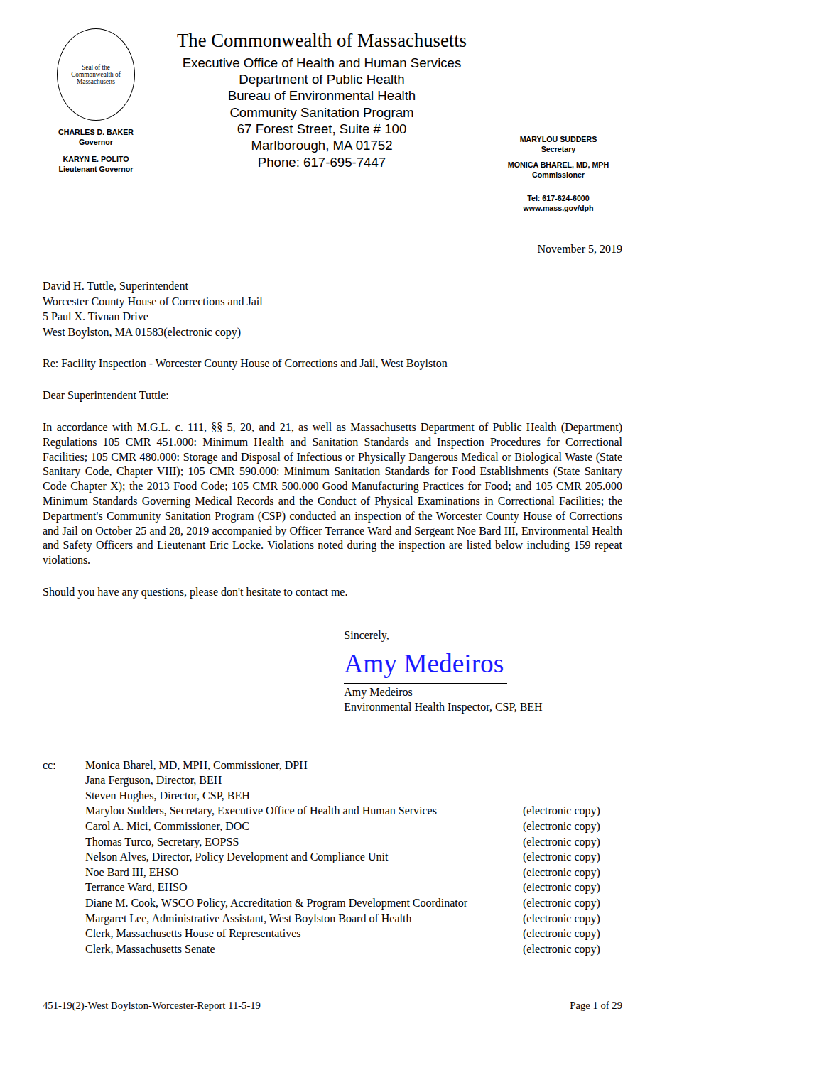Seal of the Commonwealth of Massachusetts
CHARLES D. BAKER
Governor
KARYN E. POLITO
Lieutenant Governor
The Commonwealth of Massachusetts
Executive Office of Health and Human Services
Department of Public Health
Bureau of Environmental Health
Community Sanitation Program
67 Forest Street, Suite # 100
Marlborough, MA 01752
Phone: 617-695-7447
MARYLOU SUDDERS
Secretary
MONICA BHAREL, MD, MPH
Commissioner
Tel: 617-624-6000
www.mass.gov/dph
November 5, 2019
David H. Tuttle, Superintendent
Worcester County House of Corrections and Jail
5 Paul X. Tivnan Drive
West Boylston, MA 01583(electronic copy)
Re: Facility Inspection - Worcester County House of Corrections and Jail, West Boylston
Dear Superintendent Tuttle:
In accordance with M.G.L. c. 111, §§ 5, 20, and 21, as well as Massachusetts Department of Public Health (Department) Regulations 105 CMR 451.000: Minimum Health and Sanitation Standards and Inspection Procedures for Correctional Facilities; 105 CMR 480.000: Storage and Disposal of Infectious or Physically Dangerous Medical or Biological Waste (State Sanitary Code, Chapter VIII); 105 CMR 590.000: Minimum Sanitation Standards for Food Establishments (State Sanitary Code Chapter X); the 2013 Food Code; 105 CMR 500.000 Good Manufacturing Practices for Food; and 105 CMR 205.000 Minimum Standards Governing Medical Records and the Conduct of Physical Examinations in Correctional Facilities; the Department's Community Sanitation Program (CSP) conducted an inspection of the Worcester County House of Corrections and Jail on October 25 and 28, 2019 accompanied by Officer Terrance Ward and Sergeant Noe Bard III, Environmental Health and Safety Officers and Lieutenant Eric Locke. Violations noted during the inspection are listed below including 159 repeat violations.
Should you have any questions, please don't hesitate to contact me.
Sincerely,
Amy Medeiros
Amy Medeiros
Environmental Health Inspector, CSP, BEH
| cc: | Monica Bharel, MD, MPH, Commissioner, DPH | |
| | Jana Ferguson, Director, BEH | |
| | Steven Hughes, Director, CSP, BEH | |
| | Marylou Sudders, Secretary, Executive Office of Health and Human Services | (electronic copy) |
| | Carol A. Mici, Commissioner, DOC | (electronic copy) |
| | Thomas Turco, Secretary, EOPSS | (electronic copy) |
| | Nelson Alves, Director, Policy Development and Compliance Unit | (electronic copy) |
| | Noe Bard III, EHSO | (electronic copy) |
| | Terrance Ward, EHSO | (electronic copy) |
| | Diane M. Cook, WSCO Policy, Accreditation & Program Development Coordinator | (electronic copy) |
| | Margaret Lee, Administrative Assistant, West Boylston Board of Health | (electronic copy) |
| | Clerk, Massachusetts House of Representatives | (electronic copy) |
| | Clerk, Massachusetts Senate | (electronic copy) |
451-19(2)-West Boylston-Worcester-Report 11-5-19
Page 1 of 29